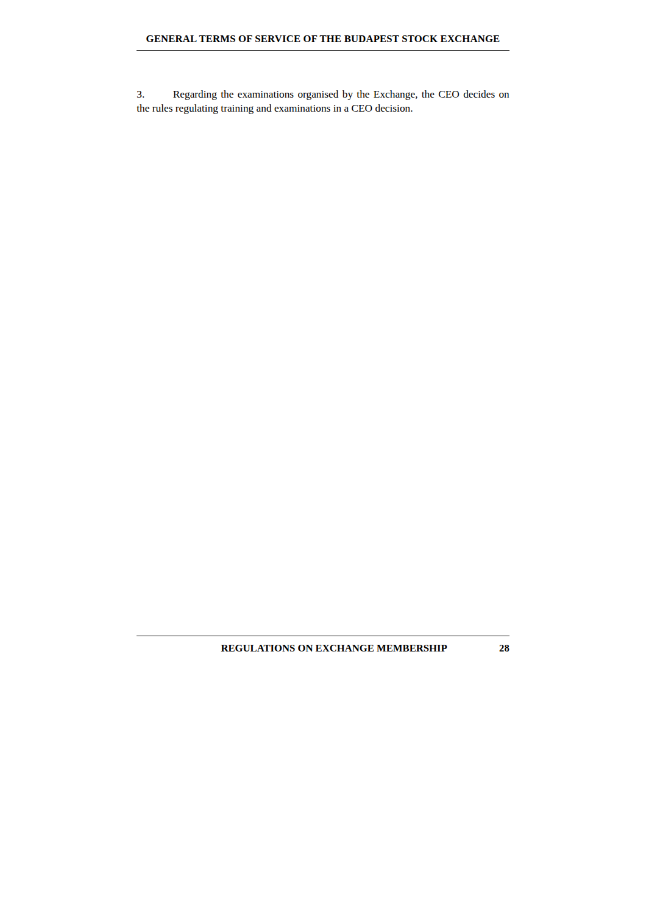GENERAL TERMS OF SERVICE OF THE BUDAPEST STOCK EXCHANGE
3. Regarding the examinations organised by the Exchange, the CEO decides on the rules regulating training and examinations in a CEO decision.
REGULATIONS ON EXCHANGE MEMBERSHIP 28